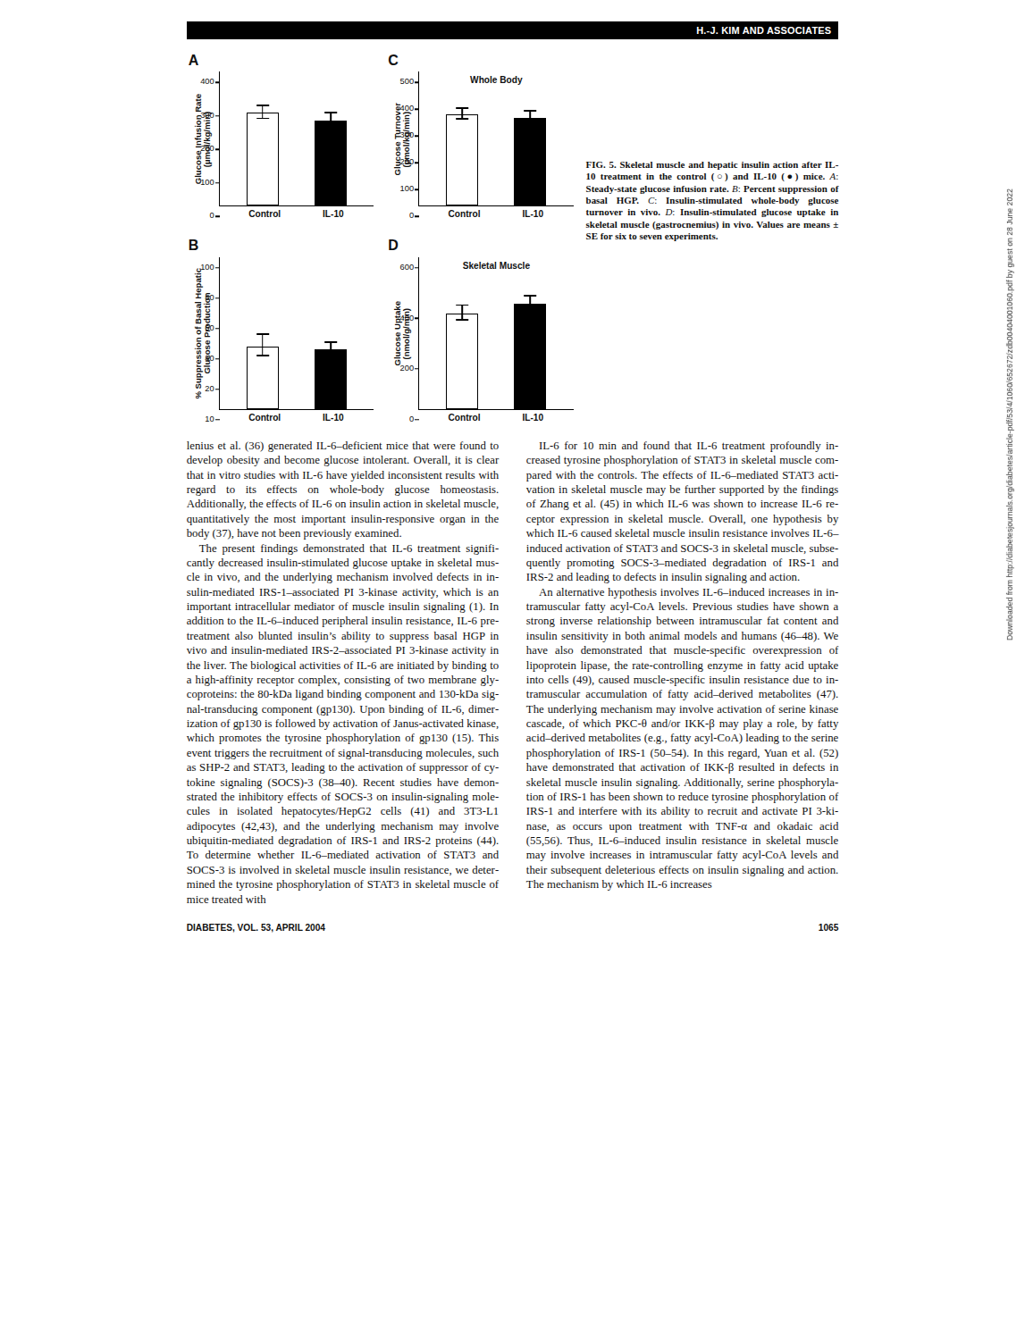H.-J. KIM AND ASSOCIATES
A
Glucose Infusion Rate
(µmol/kg/min)
400
300
200
100
0
Control
IL-10
B
% Suppression of Basal Hepatic
Glucose Production
100
80
60
40
20
10
Control
IL-10
C
Whole Body
Glucose Turnover
(µmol/kg/min)
500
400
300
200
100
0
Control
IL-10
D
Skeletal Muscle
Glucose Uptake
(nmol/g/min)
600
400
200
0
Control
IL-10
FIG. 5. Skeletal muscle and hepatic insulin action after IL-10 treatment in the control (○) and IL-10 (●) mice. A: Steady-state glucose infusion rate. B: Percent suppression of basal HGP. C: Insulin-stimulated whole-body glucose turnover in vivo. D: Insulin-stimulated glucose uptake in skeletal muscle (gastrocnemius) in vivo. Values are means ± SE for six to seven experiments.
lenius et al. (36) generated IL-6–deficient mice that were found to develop obesity and become glucose intolerant. Overall, it is clear that in vitro studies with IL-6 have yielded inconsistent results with regard to its effects on whole-body glucose homeostasis. Additionally, the effects of IL-6 on insulin action in skeletal muscle, quantitatively the most important insulin-responsive organ in the body (37), have not been previously examined.
The present findings demonstrated that IL-6 treatment significantly decreased insulin-stimulated glucose uptake in skeletal muscle in vivo, and the underlying mechanism involved defects in insulin-mediated IRS-1–associated PI 3-kinase activity, which is an important intracellular mediator of muscle insulin signaling (1). In addition to the IL-6–induced peripheral insulin resistance, IL-6 pretreatment also blunted insulin’s ability to suppress basal HGP in vivo and insulin-mediated IRS-2–associated PI 3-kinase activity in the liver. The biological activities of IL-6 are initiated by binding to a high-affinity receptor complex, consisting of two membrane glycoproteins: the 80-kDa ligand binding component and 130-kDa signal-transducing component (gp130). Upon binding of IL-6, dimerization of gp130 is followed by activation of Janus-activated kinase, which promotes the tyrosine phosphorylation of gp130 (15). This event triggers the recruitment of signal-transducing molecules, such as SHP-2 and STAT3, leading to the activation of suppressor of cytokine signaling (SOCS)-3 (38–40). Recent studies have demonstrated the inhibitory effects of SOCS-3 on insulin-signaling molecules in isolated hepatocytes/HepG2 cells (41) and 3T3-L1 adipocytes (42,43), and the underlying mechanism may involve ubiquitin-mediated degradation of IRS-1 and IRS-2 proteins (44). To determine whether IL-6–mediated activation of STAT3 and SOCS-3 is involved in skeletal muscle insulin resistance, we determined the tyrosine phosphorylation of STAT3 in skeletal muscle of mice treated with
IL-6 for 10 min and found that IL-6 treatment profoundly increased tyrosine phosphorylation of STAT3 in skeletal muscle compared with the controls. The effects of IL-6–mediated STAT3 activation in skeletal muscle may be further supported by the findings of Zhang et al. (45) in which IL-6 was shown to increase IL-6 receptor expression in skeletal muscle. Overall, one hypothesis by which IL-6 caused skeletal muscle insulin resistance involves IL-6–induced activation of STAT3 and SOCS-3 in skeletal muscle, subsequently promoting SOCS-3–mediated degradation of IRS-1 and IRS-2 and leading to defects in insulin signaling and action.
An alternative hypothesis involves IL-6–induced increases in intramuscular fatty acyl-CoA levels. Previous studies have shown a strong inverse relationship between intramuscular fat content and insulin sensitivity in both animal models and humans (46–48). We have also demonstrated that muscle-specific overexpression of lipoprotein lipase, the rate-controlling enzyme in fatty acid uptake into cells (49), caused muscle-specific insulin resistance due to intramuscular accumulation of fatty acid–derived metabolites (47). The underlying mechanism may involve activation of serine kinase cascade, of which PKC-θ and/or IKK-β may play a role, by fatty acid–derived metabolites (e.g., fatty acyl-CoA) leading to the serine phosphorylation of IRS-1 (50–54). In this regard, Yuan et al. (52) have demonstrated that activation of IKK-β resulted in defects in skeletal muscle insulin signaling. Additionally, serine phosphorylation of IRS-1 has been shown to reduce tyrosine phosphorylation of IRS-1 and interfere with its ability to recruit and activate PI 3-kinase, as occurs upon treatment with TNF-α and okadaic acid (55,56). Thus, IL-6–induced insulin resistance in skeletal muscle may involve increases in intramuscular fatty acyl-CoA levels and their subsequent deleterious effects on insulin signaling and action. The mechanism by which IL-6 increases
DIABETES, VOL. 53, APRIL 2004
1065
Downloaded from http://diabetesjournals.org/diabetes/article-pdf/53/4/1060/652672/zdb00404001060.pdf by guest on 28 June 2022